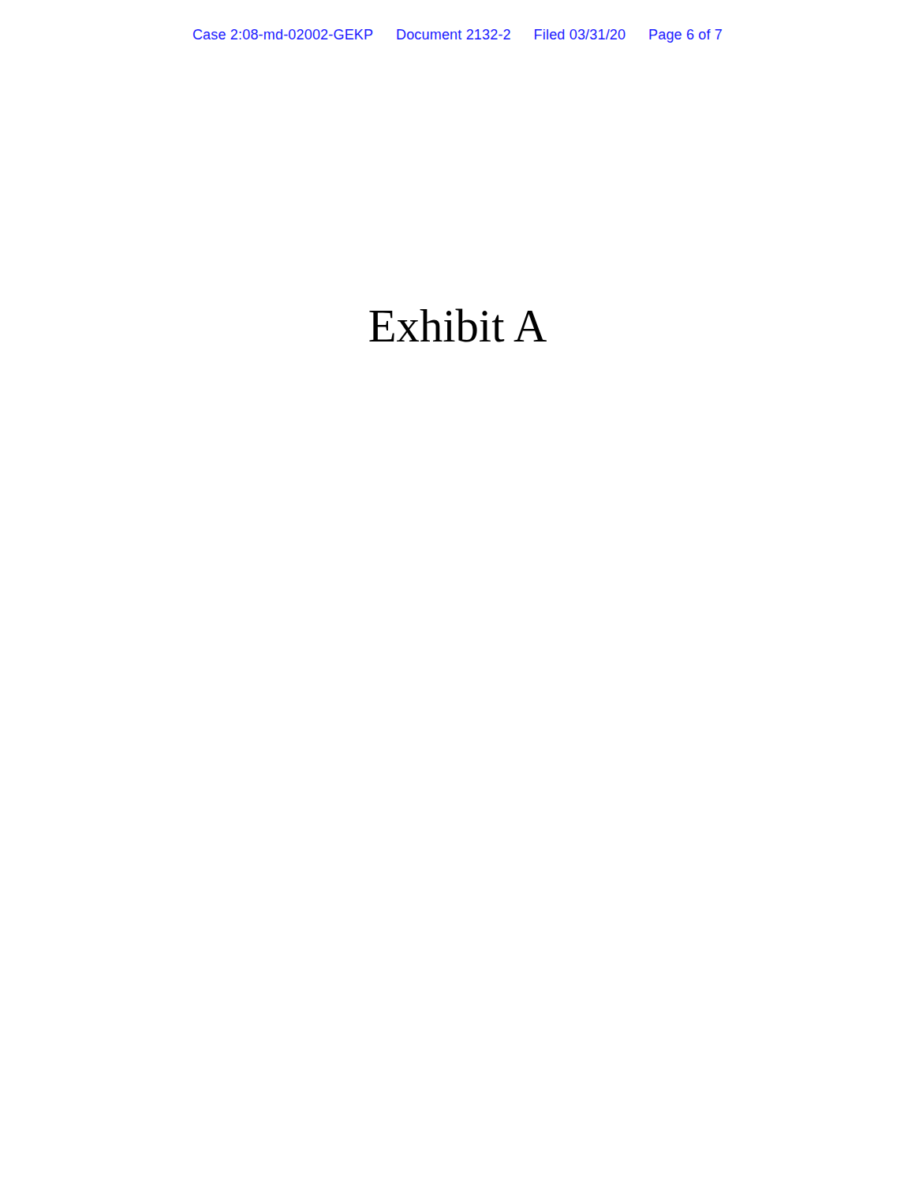Case 2:08-md-02002-GEKP Document 2132-2 Filed 03/31/20 Page 6 of 7
Exhibit A